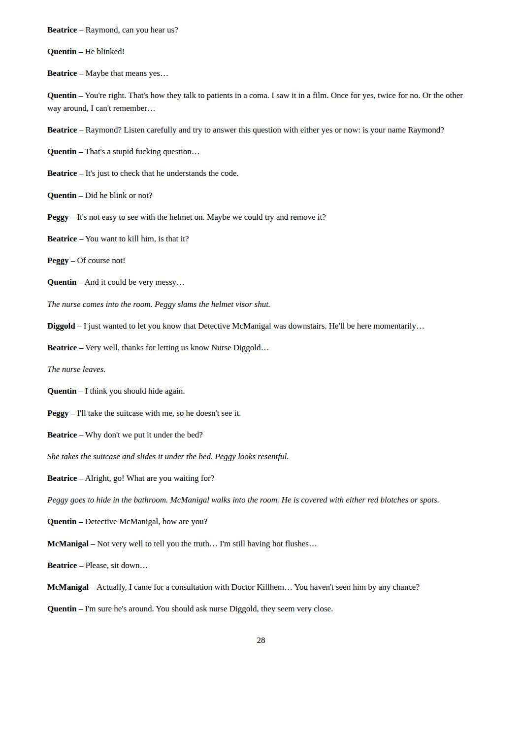Beatrice – Raymond, can you hear us?
Quentin – He blinked!
Beatrice – Maybe that means yes…
Quentin – You're right. That's how they talk to patients in a coma. I saw it in a film. Once for yes, twice for no. Or the other way around, I can't remember…
Beatrice – Raymond? Listen carefully and try to answer this question with either yes or now: is your name Raymond?
Quentin – That's a stupid fucking question…
Beatrice – It's just to check that he understands the code.
Quentin – Did he blink or not?
Peggy – It's not easy to see with the helmet on. Maybe we could try and remove it?
Beatrice – You want to kill him, is that it?
Peggy – Of course not!
Quentin – And it could be very messy…
The nurse comes into the room. Peggy slams the helmet visor shut.
Diggold – I just wanted to let you know that Detective McManigal was downstairs. He'll be here momentarily…
Beatrice – Very well, thanks for letting us know Nurse Diggold…
The nurse leaves.
Quentin – I think you should hide again.
Peggy – I'll take the suitcase with me, so he doesn't see it.
Beatrice – Why don't we put it under the bed?
She takes the suitcase and slides it under the bed. Peggy looks resentful.
Beatrice – Alright, go! What are you waiting for?
Peggy goes to hide in the bathroom. McManigal walks into the room. He is covered with either red blotches or spots.
Quentin – Detective McManigal, how are you?
McManigal – Not very well to tell you the truth… I'm still having hot flushes…
Beatrice – Please, sit down…
McManigal – Actually, I came for a consultation with Doctor Killhem… You haven't seen him by any chance?
Quentin – I'm sure he's around. You should ask nurse Diggold, they seem very close.
28